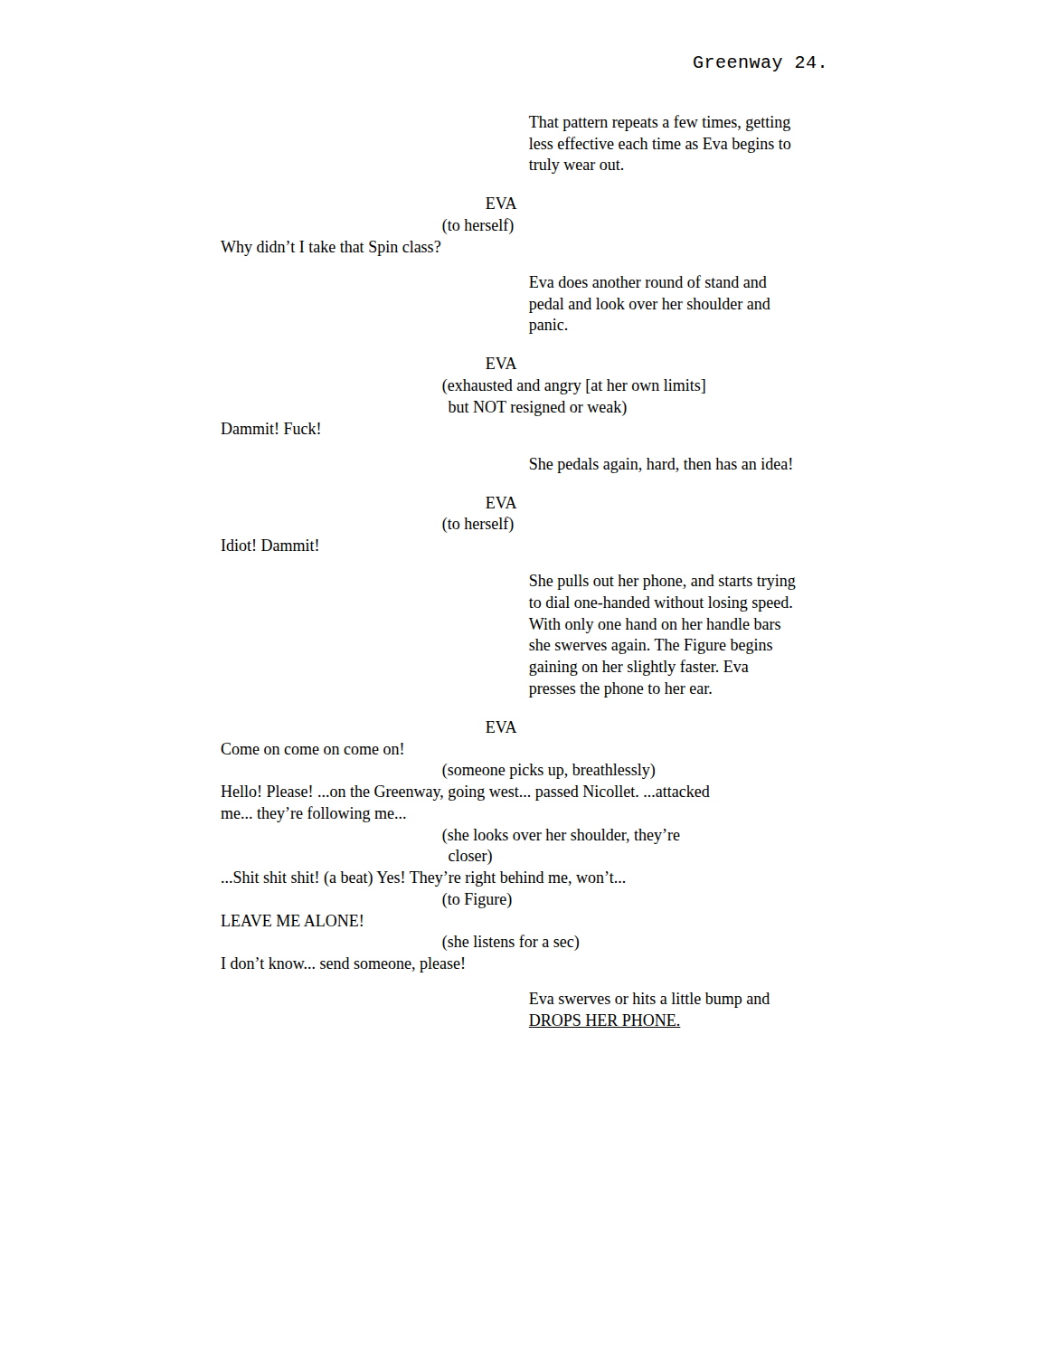Greenway 24.
That pattern repeats a few times, getting less effective each time as Eva begins to truly wear out.
EVA
(to herself)
Why didn’t I take that Spin class?
Eva does another round of stand and pedal and look over her shoulder and panic.
EVA
(exhausted and angry [at her own limits]
but NOT resigned or weak)
Dammit! Fuck!
She pedals again, hard, then has an idea!
EVA
(to herself)
Idiot! Dammit!
She pulls out her phone, and starts trying to dial one-handed without losing speed. With only one hand on her handle bars she swerves again. The Figure begins gaining on her slightly faster. Eva presses the phone to her ear.
EVA
Come on come on come on!
(someone picks up, breathlessly)
Hello! Please! ...on the Greenway, going west... passed Nicollet. ...attacked me... they’re following me...
(she looks over her shoulder, they’re
closer)
...Shit shit shit! (a beat) Yes! They’re right behind me, won’t...
(to Figure)
LEAVE ME ALONE!
(she listens for a sec)
I don’t know... send someone, please!
Eva swerves or hits a little bump and DROPS HER PHONE.